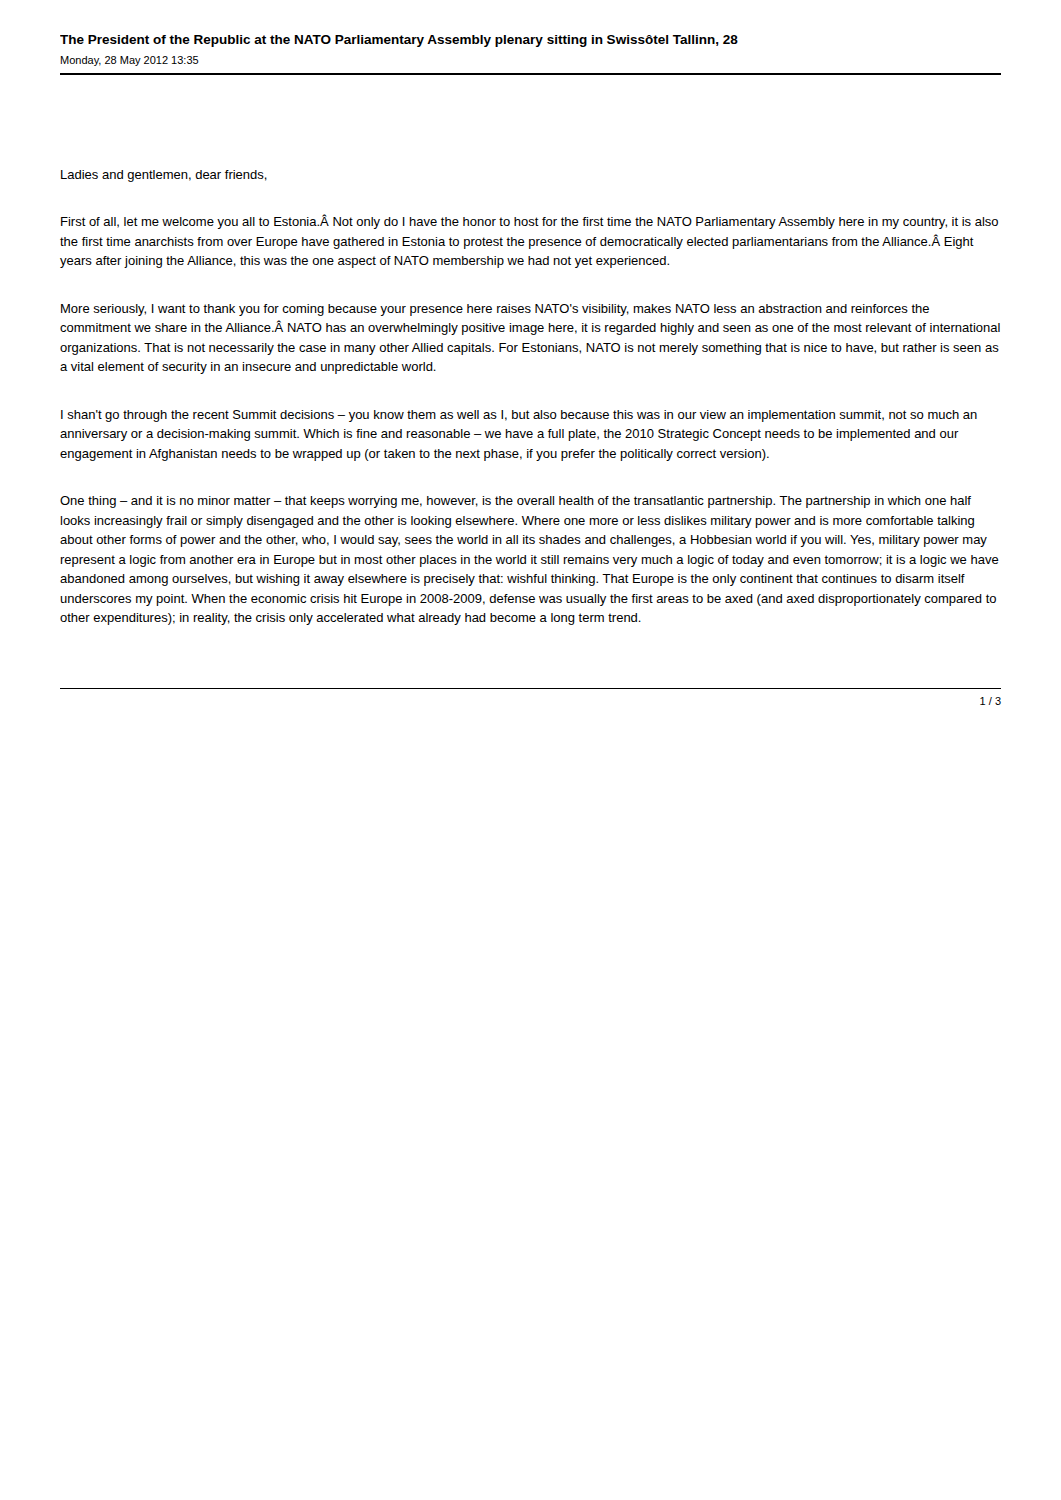The President of the Republic at the NATO Parliamentary Assembly plenary sitting in Swissôtel Tallinn, 28
Monday, 28 May 2012 13:35
Ladies and gentlemen, dear friends,
First of all, let me welcome you all to Estonia.Â Not only do I have the honor to host for the first time the NATO Parliamentary Assembly here in my country, it is also the first time anarchists from over Europe have gathered in Estonia to protest the presence of democratically elected parliamentarians from the Alliance.Â Eight years after joining the Alliance, this was the one aspect of NATO membership we had not yet experienced.
More seriously, I want to thank you for coming because your presence here raises NATO's visibility, makes NATO less an abstraction and reinforces the commitment we share in the Alliance.Â NATO has an overwhelmingly positive image here, it is regarded highly and seen as one of the most relevant of international organizations. That is not necessarily the case in many other Allied capitals. For Estonians, NATO is not merely something that is nice to have, but rather is seen as a vital element of security in an insecure and unpredictable world.
I shan't go through the recent Summit decisions – you know them as well as I, but also because this was in our view an implementation summit, not so much an anniversary or a decision-making summit. Which is fine and reasonable – we have a full plate, the 2010 Strategic Concept needs to be implemented and our engagement in Afghanistan needs to be wrapped up (or taken to the next phase, if you prefer the politically correct version).
One thing – and it is no minor matter – that keeps worrying me, however, is the overall health of the transatlantic partnership. The partnership in which one half looks increasingly frail or simply disengaged and the other is looking elsewhere. Where one more or less dislikes military power and is more comfortable talking about other forms of power and the other, who, I would say, sees the world in all its shades and challenges, a Hobbesian world if you will. Yes, military power may represent a logic from another era in Europe but in most other places in the world it still remains very much a logic of today and even tomorrow; it is a logic we have abandoned among ourselves, but wishing it away elsewhere is precisely that: wishful thinking. That Europe is the only continent that continues to disarm itself underscores my point. When the economic crisis hit Europe in 2008-2009, defense was usually the first areas to be axed (and axed disproportionately compared to other expenditures); in reality, the crisis only accelerated what already had become a long term trend.
1 / 3